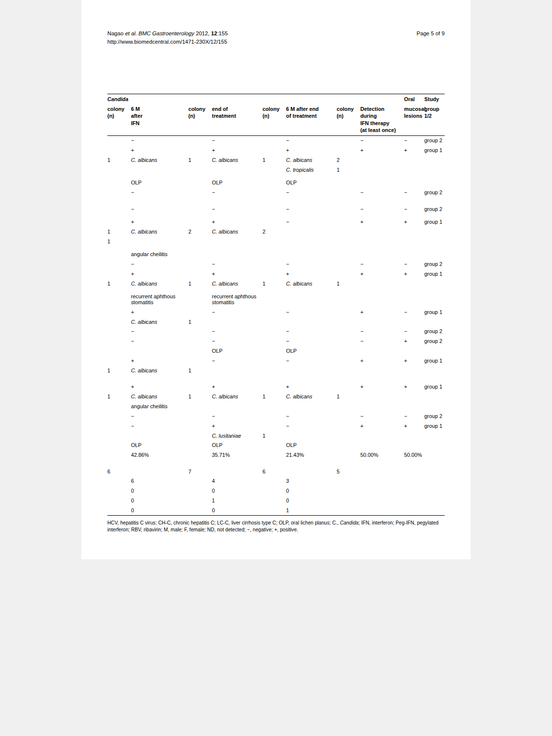Nagao et al. BMC Gastroenterology 2012, 12:155
http://www.biomedcentral.com/1471-230X/12/155
Page 5 of 9
| Candida | Oral | Study |
| --- | --- | --- |
| colony (n) | 6 M after IFN | colony (n) | end of treatment | colony (n) | 6 M after end of treatment | colony (n) | Detection during IFN therapy (at least once) | mucosal lesions | group 1/2 |
| | − | | − | | − | | − | − | group 2 |
| | + | | + | | + | | + | + | group 1 |
| 1 | C. albicans | 1 | C. albicans | 1 | C. albicans | 2 | | | |
| | | | | | C. tropicalis | 1 | | | |
| | OLP | | OLP | | OLP | | | | |
| | − | | − | | − | | − | − | group 2 |
| | − | | − | | − | | − | − | group 2 |
| | + | | + | | − | | + | + | group 1 |
| 1 | C. albicans | 2 | C. albicans | 2 | | | | | |
| 1 | | | | | | | | | |
| | angular cheilitis | | | | | | | | |
| | − | | − | | − | | − | − | group 2 |
| | + | | + | | + | | + | + | group 1 |
| 1 | C. albicans | 1 | C. albicans | 1 | C. albicans | 1 | | | |
| | recurrent aphthous stomatitis | | recurrent aphthous stomatitis | | | | | | |
| | + | | − | | − | | + | − | group 1 |
| | C. albicans | 1 | | | | | | | |
| | − | | − | | − | | − | − | group 2 |
| | − | | − | | − | | − | + | group 2 |
| | | | OLP | | OLP | | | | |
| | + | | − | | − | | + | + | group 1 |
| 1 | C. albicans | 1 | | | | | | | |
| | + | | + | | + | | + | + | group 1 |
| 1 | C. albicans | 1 | C. albicans | 1 | C. albicans | 1 | | | |
| | angular cheilitis | | | | | | | | |
| | − | | − | | − | | − | − | group 2 |
| | − | | + | | − | | + | + | group 1 |
| | | | C. lusitaniae | 1 | | | | | |
| | OLP | | OLP | | OLP | | | | |
| | 42.86% | | 35.71% | | 21.43% | | 50.00% | 50.00% | |
| 6 | | 7 | | 6 | | 5 | | | |
| | 6 | | 4 | | 3 | | | | |
| | 0 | | 0 | | 0 | | | | |
| | 0 | | 1 | | 0 | | | | |
| | 0 | | 0 | | 1 | | | | |
HCV, hepatitis C virus; CH-C, chronic hepatitis C; LC-C, liver cirrhosis type C; OLP, oral lichen planus; C., Candida; IFN, interferon; Peg-IFN, pegylated interferon; RBV, ribavirin; M, male; F, female; ND, not detected; −, negative; +, positive.